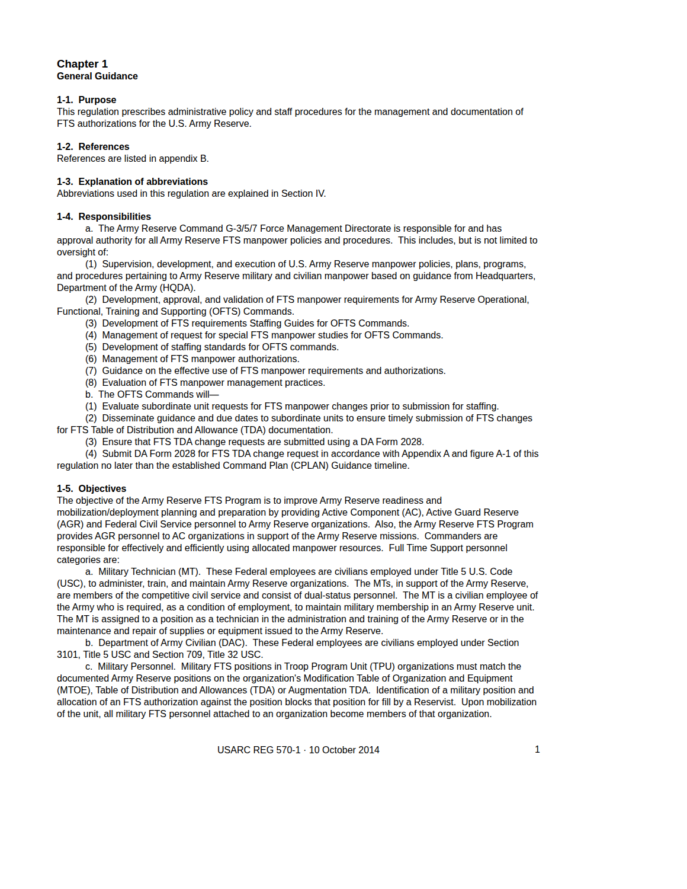Chapter 1
General Guidance
1-1. Purpose
This regulation prescribes administrative policy and staff procedures for the management and documentation of FTS authorizations for the U.S. Army Reserve.
1-2. References
References are listed in appendix B.
1-3. Explanation of abbreviations
Abbreviations used in this regulation are explained in Section IV.
1-4. Responsibilities
a. The Army Reserve Command G-3/5/7 Force Management Directorate is responsible for and has approval authority for all Army Reserve FTS manpower policies and procedures. This includes, but is not limited to oversight of:
(1) Supervision, development, and execution of U.S. Army Reserve manpower policies, plans, programs, and procedures pertaining to Army Reserve military and civilian manpower based on guidance from Headquarters, Department of the Army (HQDA).
(2) Development, approval, and validation of FTS manpower requirements for Army Reserve Operational, Functional, Training and Supporting (OFTS) Commands.
(3) Development of FTS requirements Staffing Guides for OFTS Commands.
(4) Management of request for special FTS manpower studies for OFTS Commands.
(5) Development of staffing standards for OFTS commands.
(6) Management of FTS manpower authorizations.
(7) Guidance on the effective use of FTS manpower requirements and authorizations.
(8) Evaluation of FTS manpower management practices.
b. The OFTS Commands will—
(1) Evaluate subordinate unit requests for FTS manpower changes prior to submission for staffing.
(2) Disseminate guidance and due dates to subordinate units to ensure timely submission of FTS changes for FTS Table of Distribution and Allowance (TDA) documentation.
(3) Ensure that FTS TDA change requests are submitted using a DA Form 2028.
(4) Submit DA Form 2028 for FTS TDA change request in accordance with Appendix A and figure A-1 of this regulation no later than the established Command Plan (CPLAN) Guidance timeline.
1-5. Objectives
The objective of the Army Reserve FTS Program is to improve Army Reserve readiness and mobilization/deployment planning and preparation by providing Active Component (AC), Active Guard Reserve (AGR) and Federal Civil Service personnel to Army Reserve organizations. Also, the Army Reserve FTS Program provides AGR personnel to AC organizations in support of the Army Reserve missions. Commanders are responsible for effectively and efficiently using allocated manpower resources. Full Time Support personnel categories are:
a. Military Technician (MT). These Federal employees are civilians employed under Title 5 U.S. Code (USC), to administer, train, and maintain Army Reserve organizations. The MTs, in support of the Army Reserve, are members of the competitive civil service and consist of dual-status personnel. The MT is a civilian employee of the Army who is required, as a condition of employment, to maintain military membership in an Army Reserve unit. The MT is assigned to a position as a technician in the administration and training of the Army Reserve or in the maintenance and repair of supplies or equipment issued to the Army Reserve.
b. Department of Army Civilian (DAC). These Federal employees are civilians employed under Section 3101, Title 5 USC and Section 709, Title 32 USC.
c. Military Personnel. Military FTS positions in Troop Program Unit (TPU) organizations must match the documented Army Reserve positions on the organization's Modification Table of Organization and Equipment (MTOE), Table of Distribution and Allowances (TDA) or Augmentation TDA. Identification of a military position and allocation of an FTS authorization against the position blocks that position for fill by a Reservist. Upon mobilization of the unit, all military FTS personnel attached to an organization become members of that organization.
1
USARC REG 570-1 · 10 October 2014